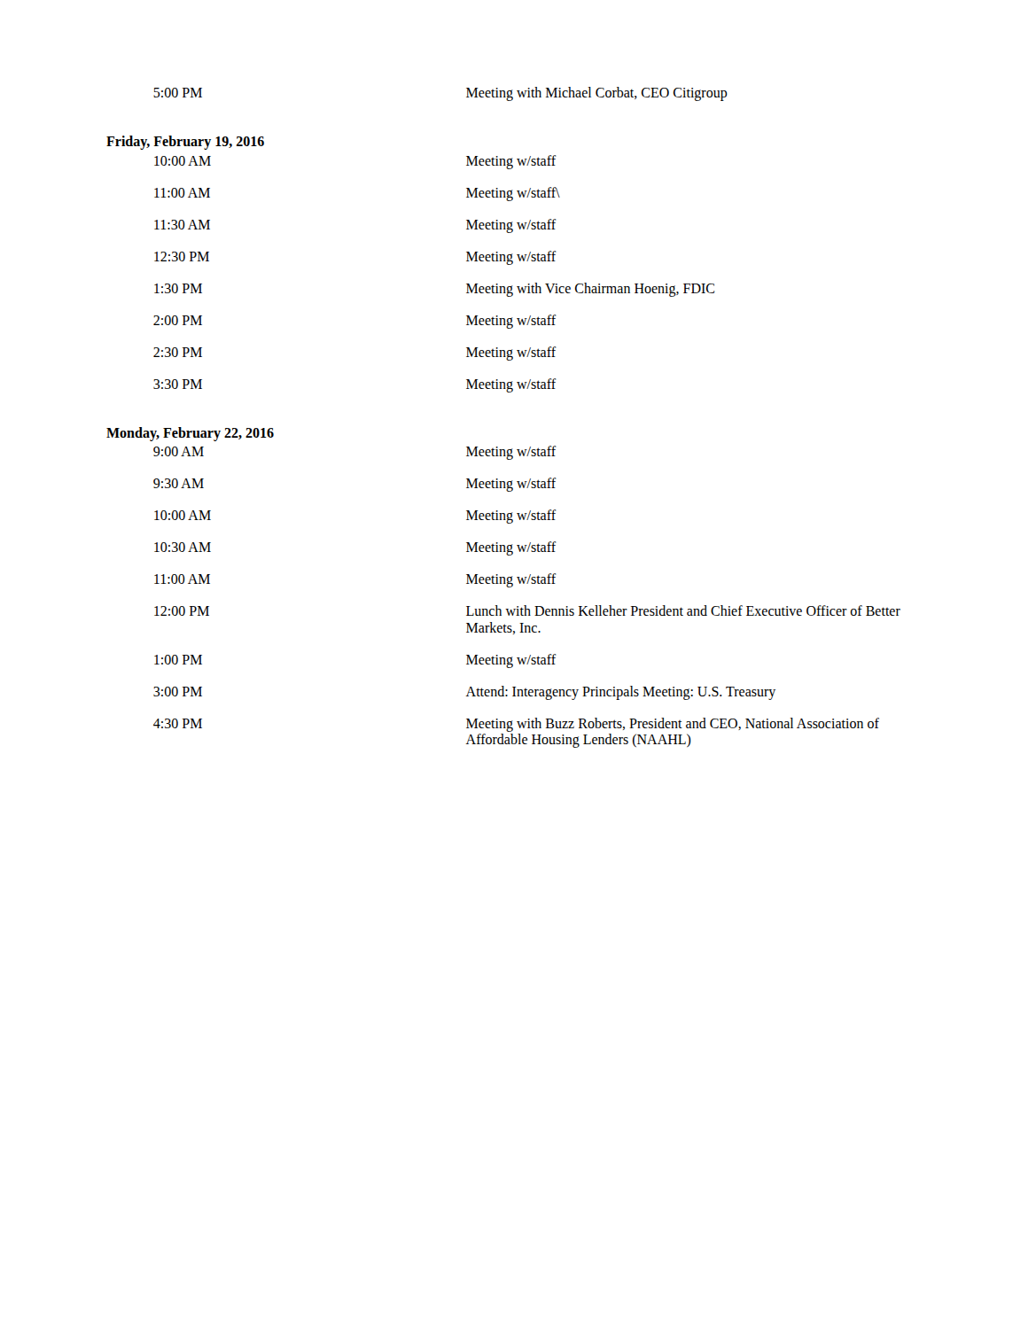| 5:00 PM | Meeting with Michael Corbat, CEO Citigroup |
Friday, February 19, 2016
| 10:00 AM | Meeting w/staff |
| 11:00 AM | Meeting w/staff\ |
| 11:30 AM | Meeting w/staff |
| 12:30 PM | Meeting w/staff |
| 1:30 PM | Meeting with Vice Chairman Hoenig, FDIC |
| 2:00 PM | Meeting w/staff |
| 2:30 PM | Meeting w/staff |
| 3:30 PM | Meeting w/staff |
Monday, February 22, 2016
| 9:00 AM | Meeting w/staff |
| 9:30 AM | Meeting w/staff |
| 10:00 AM | Meeting w/staff |
| 10:30 AM | Meeting w/staff |
| 11:00 AM | Meeting w/staff |
| 12:00 PM | Lunch with Dennis Kelleher President and Chief Executive Officer of Better Markets, Inc. |
| 1:00 PM | Meeting w/staff |
| 3:00 PM | Attend: Interagency Principals Meeting: U.S. Treasury |
| 4:30 PM | Meeting with Buzz Roberts, President and CEO, National Association of Affordable Housing Lenders (NAAHL) |